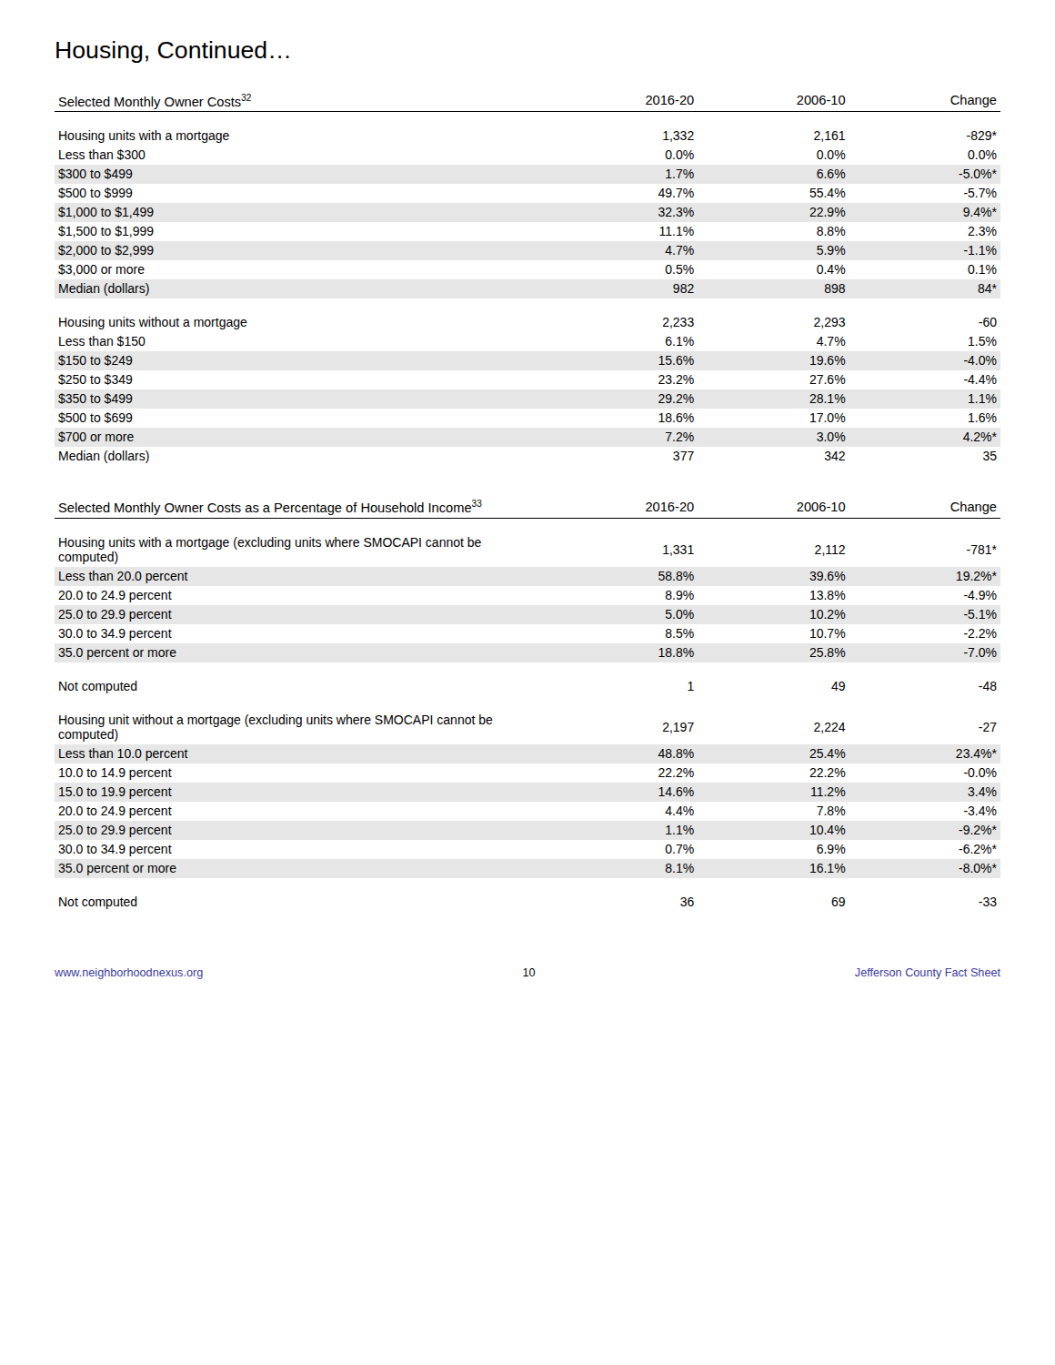Housing, Continued…
Selected Monthly Owner Costs
| Selected Monthly Owner Costs 32 | 2016-20 | 2006-10 | Change |
| --- | --- | --- | --- |
| Housing units with a mortgage | 1,332 | 2,161 | -829* |
| Less than $300 | 0.0% | 0.0% | 0.0% |
| $300 to $499 | 1.7% | 6.6% | -5.0%* |
| $500 to $999 | 49.7% | 55.4% | -5.7% |
| $1,000 to $1,499 | 32.3% | 22.9% | 9.4%* |
| $1,500 to $1,999 | 11.1% | 8.8% | 2.3% |
| $2,000 to $2,999 | 4.7% | 5.9% | -1.1% |
| $3,000 or more | 0.5% | 0.4% | 0.1% |
| Median (dollars) | 982 | 898 | 84* |
| Housing units without a mortgage | 2,233 | 2,293 | -60 |
| Less than $150 | 6.1% | 4.7% | 1.5% |
| $150 to $249 | 15.6% | 19.6% | -4.0% |
| $250 to $349 | 23.2% | 27.6% | -4.4% |
| $350 to $499 | 29.2% | 28.1% | 1.1% |
| $500 to $699 | 18.6% | 17.0% | 1.6% |
| $700 or more | 7.2% | 3.0% | 4.2%* |
| Median (dollars) | 377 | 342 | 35 |
| Selected Monthly Owner Costs as a Percentage of Household Income 33 | 2016-20 | 2006-10 | Change |
| --- | --- | --- | --- |
| Housing units with a mortgage (excluding units where SMOCAPI cannot be computed) | 1,331 | 2,112 | -781* |
| Less than 20.0 percent | 58.8% | 39.6% | 19.2%* |
| 20.0 to 24.9 percent | 8.9% | 13.8% | -4.9% |
| 25.0 to 29.9 percent | 5.0% | 10.2% | -5.1% |
| 30.0 to 34.9 percent | 8.5% | 10.7% | -2.2% |
| 35.0 percent or more | 18.8% | 25.8% | -7.0% |
| Not computed | 1 | 49 | -48 |
| Housing unit without a mortgage (excluding units where SMOCAPI cannot be computed) | 2,197 | 2,224 | -27 |
| Less than 10.0 percent | 48.8% | 25.4% | 23.4%* |
| 10.0 to 14.9 percent | 22.2% | 22.2% | -0.0% |
| 15.0 to 19.9 percent | 14.6% | 11.2% | 3.4% |
| 20.0 to 24.9 percent | 4.4% | 7.8% | -3.4% |
| 25.0 to 29.9 percent | 1.1% | 10.4% | -9.2%* |
| 30.0 to 34.9 percent | 0.7% | 6.9% | -6.2%* |
| 35.0 percent or more | 8.1% | 16.1% | -8.0%* |
| Not computed | 36 | 69 | -33 |
www.neighborhoodnexus.org 10 Jefferson County Fact Sheet